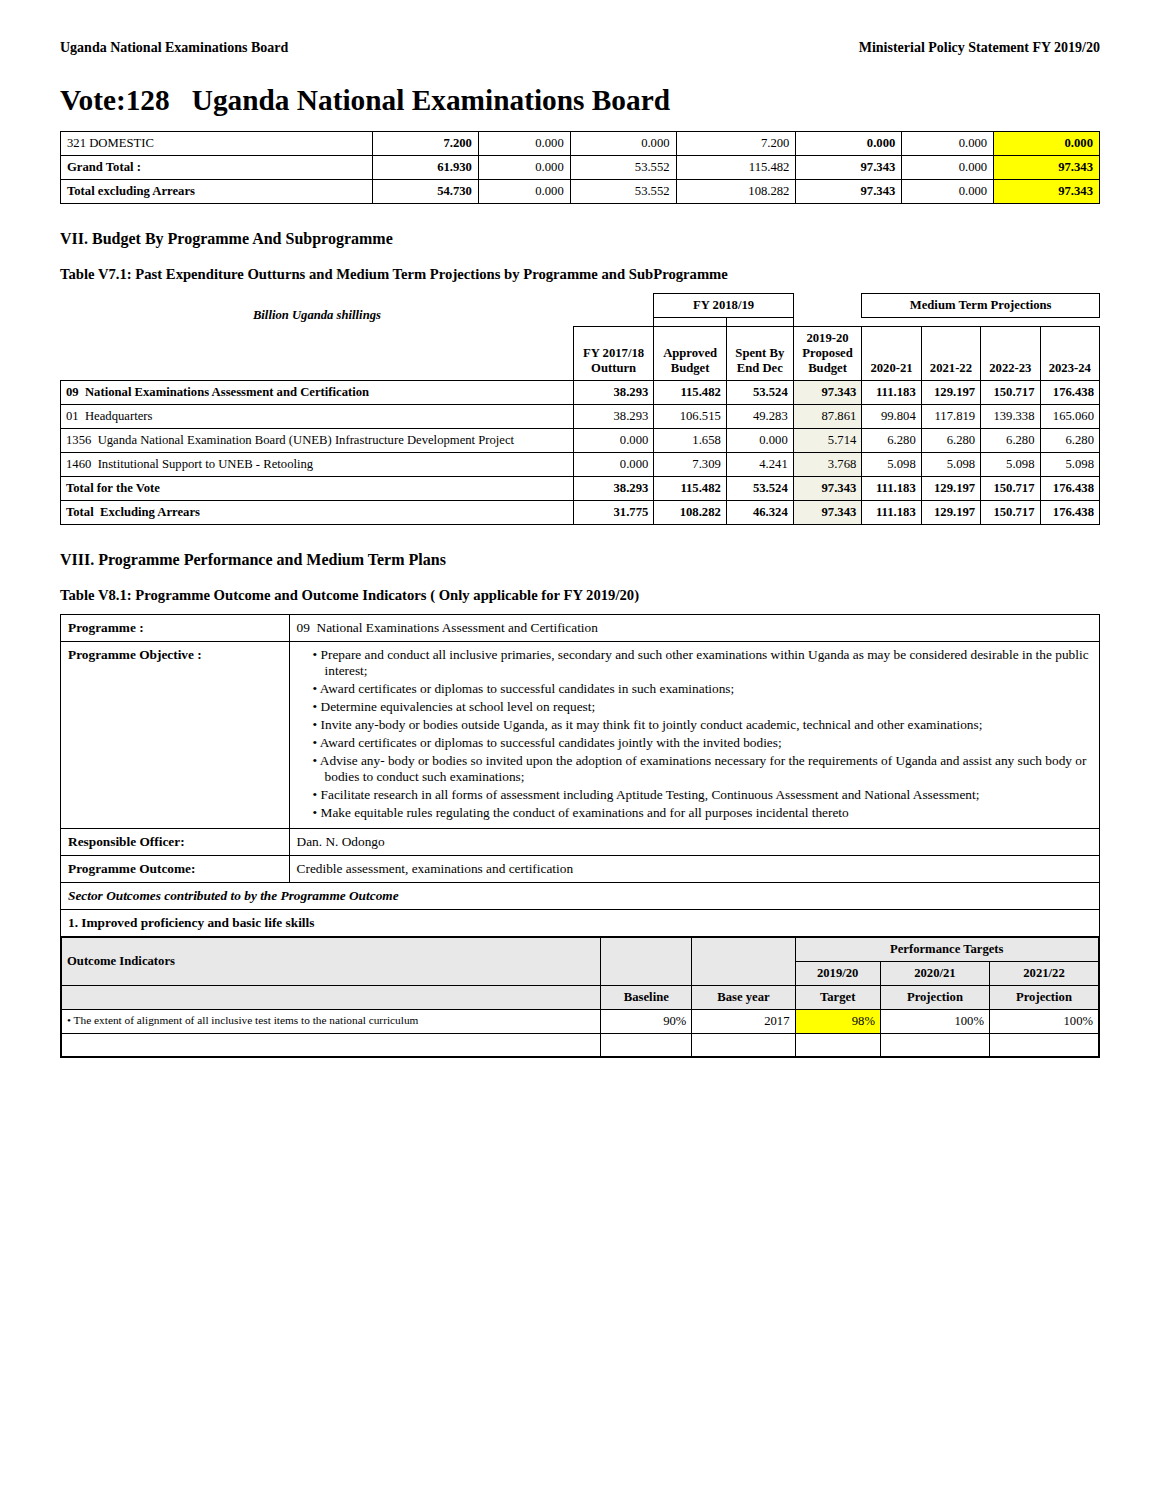Uganda National Examinations Board
Ministerial Policy Statement FY 2019/20
Vote:128 Uganda National Examinations Board
| 321 DOMESTIC | 7.200 | 0.000 | 0.000 | 7.200 | 0.000 | 0.000 | 0.000 |
| Grand Total : | 61.930 | 0.000 | 53.552 | 115.482 | 97.343 | 0.000 | 97.343 |
| Total excluding Arrears | 54.730 | 0.000 | 53.552 | 108.282 | 97.343 | 0.000 | 97.343 |
VII. Budget By Programme And Subprogramme
Table V7.1: Past Expenditure Outturns and Medium Term Projections by Programme and SubProgramme
| Billion Uganda shillings | | FY 2018/19 | | Medium Term Projections |
| --- | --- | --- | --- | --- |
| | FY 2017/18 Outturn | Approved Budget | Spent By End Dec | 2019-20 Proposed Budget | 2020-21 | 2021-22 | 2022-23 | 2023-24 |
| 09 National Examinations Assessment and Certification | 38.293 | 115.482 | 53.524 | 97.343 | 111.183 | 129.197 | 150.717 | 176.438 |
| 01 Headquarters | 38.293 | 106.515 | 49.283 | 87.861 | 99.804 | 117.819 | 139.338 | 165.060 |
| 1356 Uganda National Examination Board (UNEB) Infrastructure Development Project | 0.000 | 1.658 | 0.000 | 5.714 | 6.280 | 6.280 | 6.280 | 6.280 |
| 1460 Institutional Support to UNEB - Retooling | 0.000 | 7.309 | 4.241 | 3.768 | 5.098 | 5.098 | 5.098 | 5.098 |
| Total for the Vote | 38.293 | 115.482 | 53.524 | 97.343 | 111.183 | 129.197 | 150.717 | 176.438 |
| Total Excluding Arrears | 31.775 | 108.282 | 46.324 | 97.343 | 111.183 | 129.197 | 150.717 | 176.438 |
VIII. Programme Performance and Medium Term Plans
Table V8.1: Programme Outcome and Outcome Indicators ( Only applicable for FY 2019/20)
| Programme : | 09 National Examinations Assessment and Certification |
| Programme Objective : | • Prepare and conduct all inclusive primaries, secondary and such other examinations within Uganda as may be considered desirable in the public interest; • Award certificates or diplomas to successful candidates in such examinations; • Determine equivalencies at school level on request; • Invite any-body or bodies outside Uganda, as it may think fit to jointly conduct academic, technical and other examinations; • Award certificates or diplomas to successful candidates jointly with the invited bodies; • Advise any- body or bodies so invited upon the adoption of examinations necessary for the requirements of Uganda and assist any such body or bodies to conduct such examinations; • Facilitate research in all forms of assessment including Aptitude Testing, Continuous Assessment and National Assessment; • Make equitable rules regulating the conduct of examinations and for all purposes incidental thereto |
| Responsible Officer: | Dan. N. Odongo |
| Programme Outcome: | Credible assessment, examinations and certification |
| Sector Outcomes contributed to by the Programme Outcome |
| 1. Improved proficiency and basic life skills |
| / Outcome Indicators / / / Performance Targets / / --- / --- / --- / --- / / 2019/20 / 2020/21 / 2021/22 / / / Baseline / Base year / Target / Projection / Projection / / • The extent of alignment of all inclusive test items to the national curriculum / 90% / 2017 / 98% / 100% / 100% / |